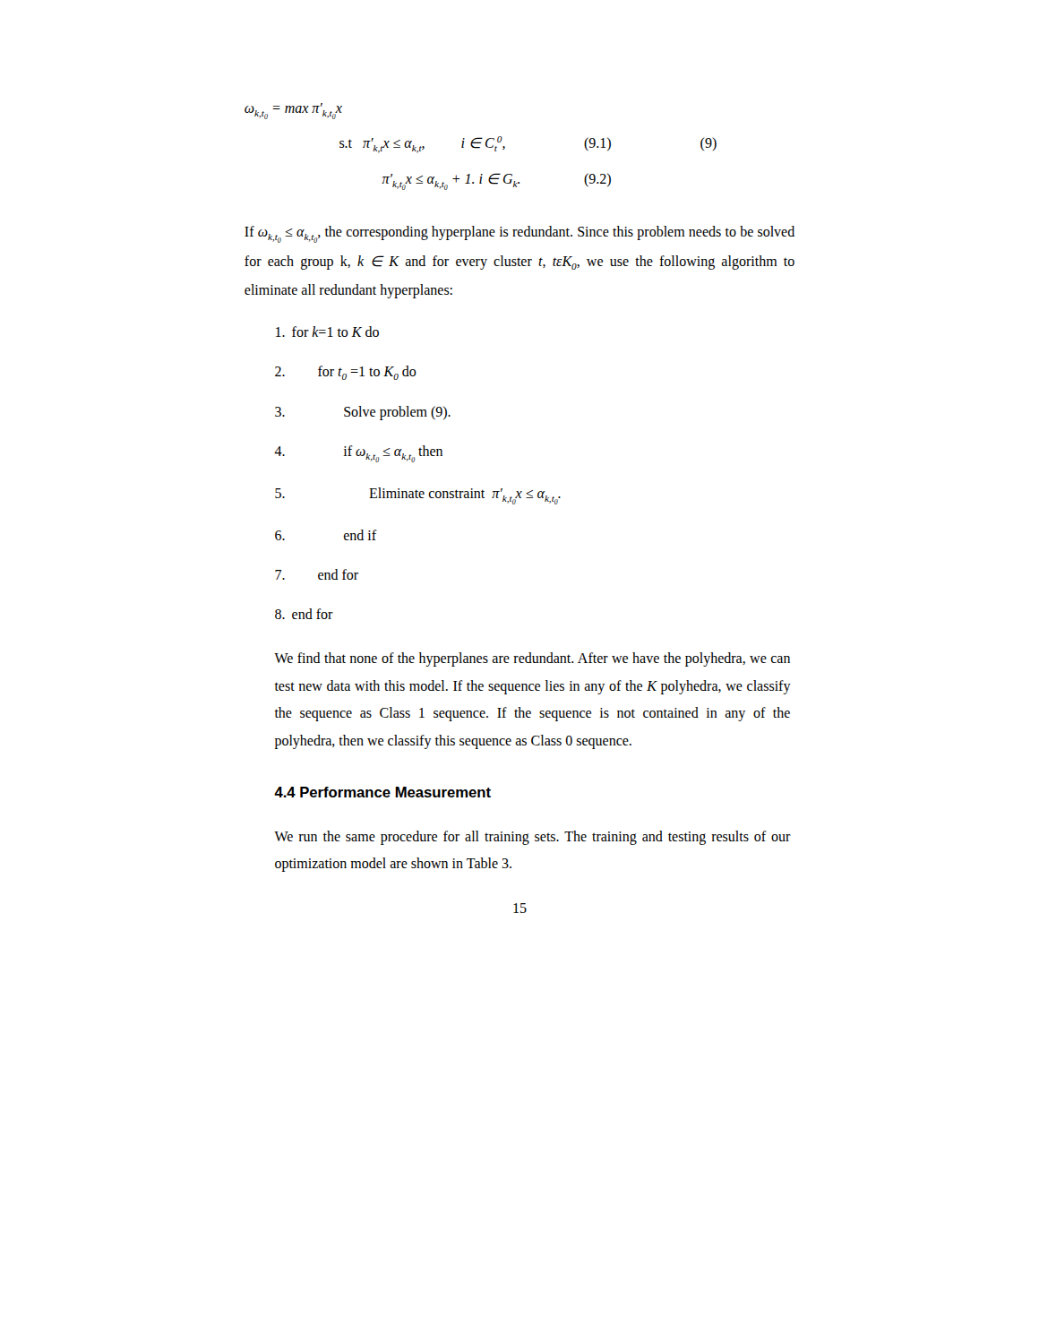ωk,t0 = max π′k,t0x
s.t π′k,tx ≤ αk,t, i ∈ Ct0, (9.1) (9)
π′k,t0x ≤ αk,t0 + 1. i ∈ Gk. (9.2)
If ωk,t0 ≤ αk,t0, the corresponding hyperplane is redundant. Since this problem needs to be solved for each group k, k ∈ K and for every cluster t, tεK0, we use the following algorithm to eliminate all redundant hyperplanes:
for k=1 to K do
for t0 =1 to K0 do
Solve problem (9).
if ωk,t0 ≤ αk,t0 then
Eliminate constraint π′k,t0x ≤ αk,t0.
end if
end for
end for
We find that none of the hyperplanes are redundant. After we have the polyhedra, we can test new data with this model. If the sequence lies in any of the K polyhedra, we classify the sequence as Class 1 sequence. If the sequence is not contained in any of the polyhedra, then we classify this sequence as Class 0 sequence.
4.4 Performance Measurement
We run the same procedure for all training sets. The training and testing results of our optimization model are shown in Table 3.
15